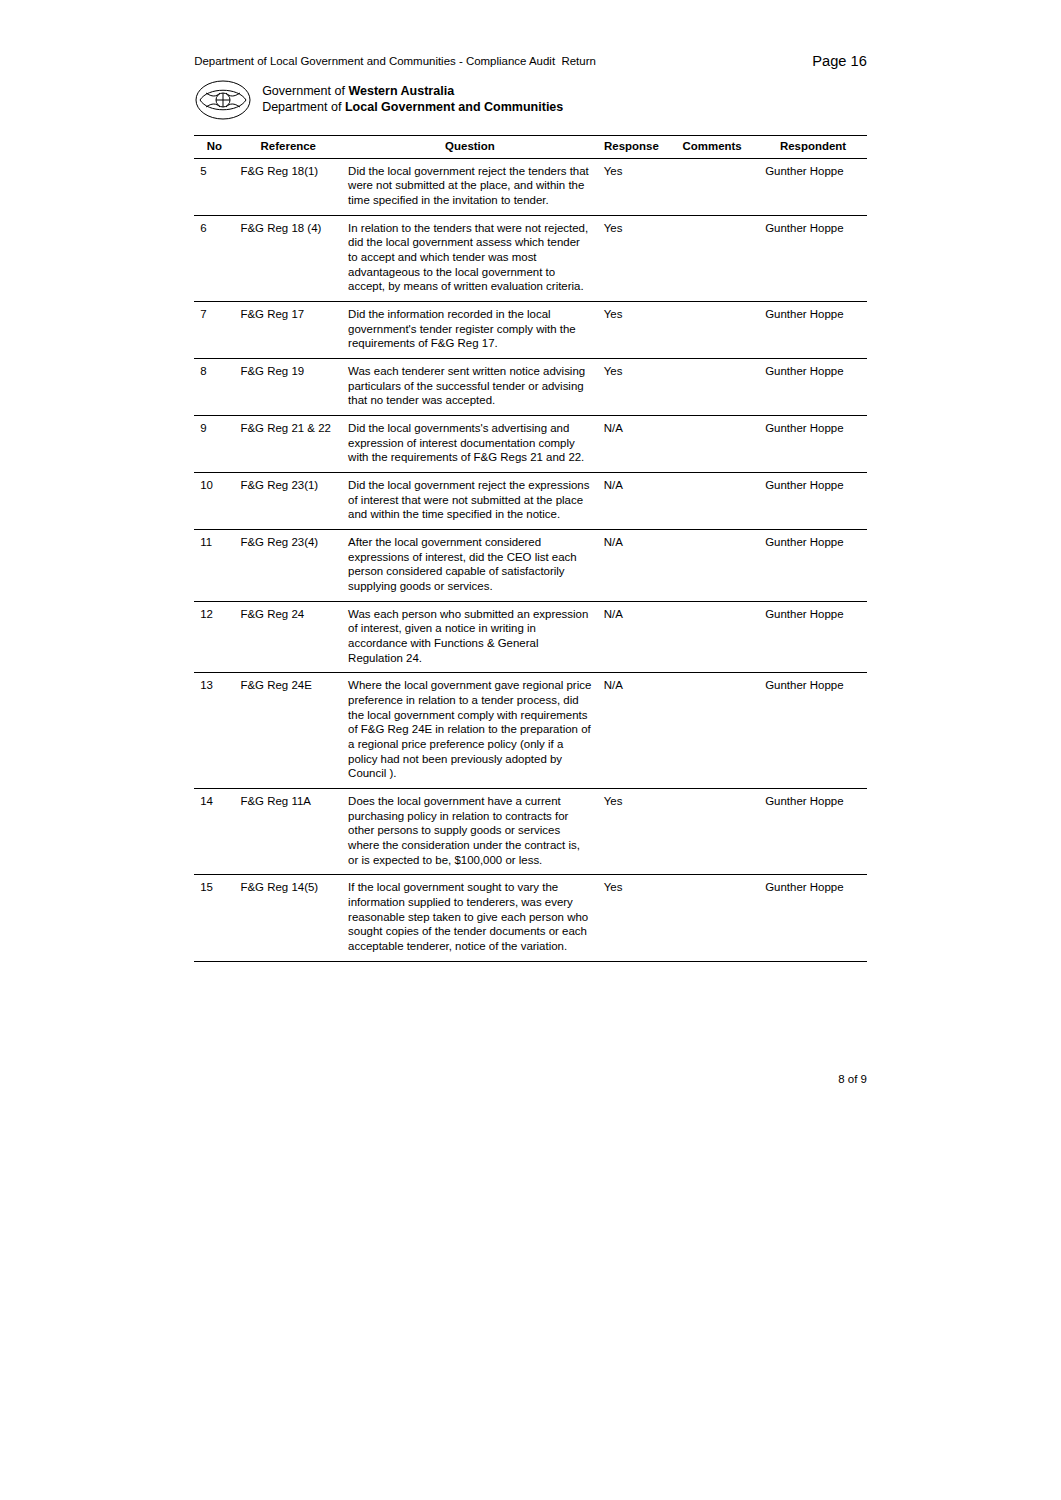Department of Local Government and Communities - Compliance Audit Return
Page 16
Government of Western Australia
Department of Local Government and Communities
| No | Reference | Question | Response | Comments | Respondent |
| --- | --- | --- | --- | --- | --- |
| 5 | F&G Reg 18(1) | Did the local government reject the tenders that were not submitted at the place, and within the time specified in the invitation to tender. | Yes | | Gunther Hoppe |
| 6 | F&G Reg 18 (4) | In relation to the tenders that were not rejected, did the local government assess which tender to accept and which tender was most advantageous to the local government to accept, by means of written evaluation criteria. | Yes | | Gunther Hoppe |
| 7 | F&G Reg 17 | Did the information recorded in the local government's tender register comply with the requirements of F&G Reg 17. | Yes | | Gunther Hoppe |
| 8 | F&G Reg 19 | Was each tenderer sent written notice advising particulars of the successful tender or advising that no tender was accepted. | Yes | | Gunther Hoppe |
| 9 | F&G Reg 21 & 22 | Did the local governments's advertising and expression of interest documentation comply with the requirements of F&G Regs 21 and 22. | N/A | | Gunther Hoppe |
| 10 | F&G Reg 23(1) | Did the local government reject the expressions of interest that were not submitted at the place and within the time specified in the notice. | N/A | | Gunther Hoppe |
| 11 | F&G Reg 23(4) | After the local government considered expressions of interest, did the CEO list each person considered capable of satisfactorily supplying goods or services. | N/A | | Gunther Hoppe |
| 12 | F&G Reg 24 | Was each person who submitted an expression of interest, given a notice in writing in accordance with Functions & General Regulation 24. | N/A | | Gunther Hoppe |
| 13 | F&G Reg 24E | Where the local government gave regional price preference in relation to a tender process, did the local government comply with requirements of F&G Reg 24E in relation to the preparation of a regional price preference policy (only if a policy had not been previously adopted by Council ). | N/A | | Gunther Hoppe |
| 14 | F&G Reg 11A | Does the local government have a current purchasing policy in relation to contracts for other persons to supply goods or services where the consideration under the contract is, or is expected to be, $100,000 or less. | Yes | | Gunther Hoppe |
| 15 | F&G Reg 14(5) | If the local government sought to vary the information supplied to tenderers, was every reasonable step taken to give each person who sought copies of the tender documents or each acceptable tenderer, notice of the variation. | Yes | | Gunther Hoppe |
8 of 9